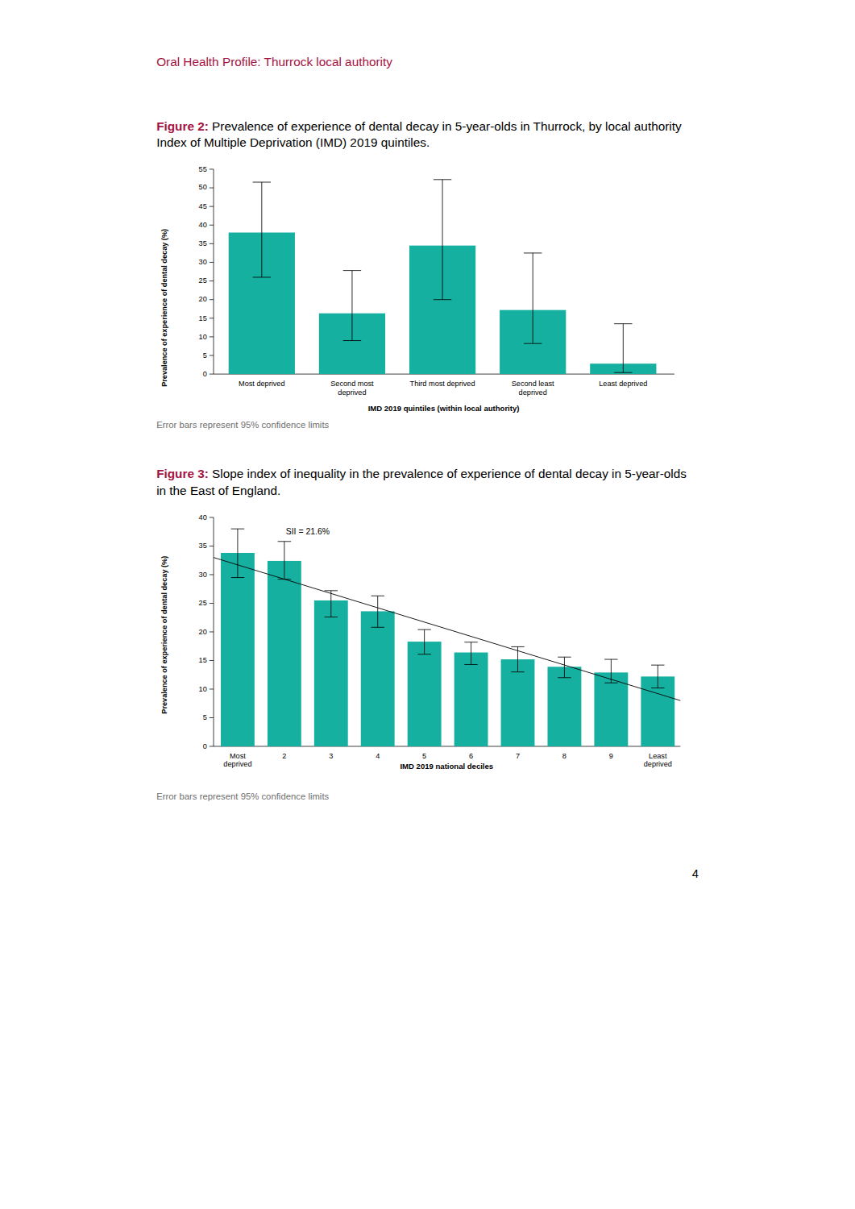Oral Health Profile: Thurrock local authority
Figure 2: Prevalence of experience of dental decay in 5-year-olds in Thurrock, by local authority Index of Multiple Deprivation (IMD) 2019 quintiles.
Prevalence of experience of dental decay (%) 0 5 10 15 20 25 30 35 40 45 50 55 Most deprived Second mostdeprived Third most deprived Second leastdeprived Least deprived IMD 2019 quintiles (within local authority)
Error bars represent 95% confidence limits
Figure 3: Slope index of inequality in the prevalence of experience of dental decay in 5-year-olds in the East of England.
Prevalence of experience of dental decay (%) 0 5 10 15 20 25 30 35 40 SII = 21.6% Mostdeprived 2 3 4 5 6 7 8 9 Leastdeprived IMD 2019 national deciles
Error bars represent 95% confidence limits
4